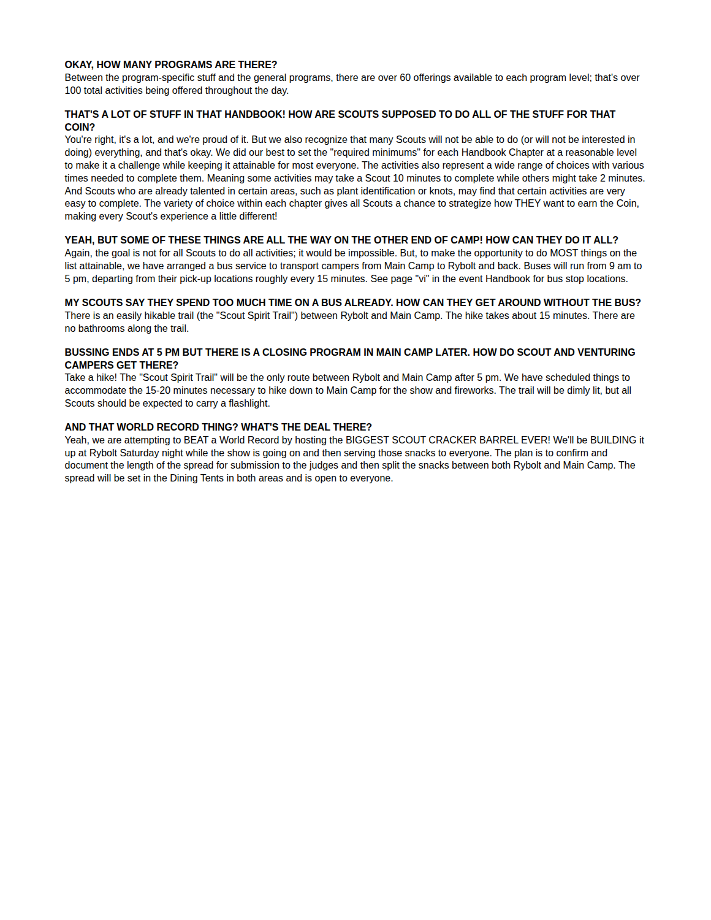OKAY, HOW MANY PROGRAMS ARE THERE?
Between the program-specific stuff and the general programs, there are over 60 offerings available to each program level; that's over 100 total activities being offered throughout the day.
THAT'S A LOT OF STUFF IN THAT HANDBOOK! HOW ARE SCOUTS SUPPOSED TO DO ALL OF THE STUFF FOR THAT COIN?
You're right, it's a lot, and we're proud of it. But we also recognize that many Scouts will not be able to do (or will not be interested in doing) everything, and that's okay. We did our best to set the "required minimums" for each Handbook Chapter at a reasonable level to make it a challenge while keeping it attainable for most everyone. The activities also represent a wide range of choices with various times needed to complete them. Meaning some activities may take a Scout 10 minutes to complete while others might take 2 minutes. And Scouts who are already talented in certain areas, such as plant identification or knots, may find that certain activities are very easy to complete. The variety of choice within each chapter gives all Scouts a chance to strategize how THEY want to earn the Coin, making every Scout's experience a little different!
YEAH, BUT SOME OF THESE THINGS ARE ALL THE WAY ON THE OTHER END OF CAMP! HOW CAN THEY DO IT ALL?
Again, the goal is not for all Scouts to do all activities; it would be impossible. But, to make the opportunity to do MOST things on the list attainable, we have arranged a bus service to transport campers from Main Camp to Rybolt and back. Buses will run from 9 am to 5 pm, departing from their pick-up locations roughly every 15 minutes. See page "vi" in the event Handbook for bus stop locations.
MY SCOUTS SAY THEY SPEND TOO MUCH TIME ON A BUS ALREADY. HOW CAN THEY GET AROUND WITHOUT THE BUS?
There is an easily hikable trail (the "Scout Spirit Trail") between Rybolt and Main Camp. The hike takes about 15 minutes. There are no bathrooms along the trail.
BUSSING ENDS AT 5 PM BUT THERE IS A CLOSING PROGRAM IN MAIN CAMP LATER. HOW DO SCOUT AND VENTURING CAMPERS GET THERE?
Take a hike! The "Scout Spirit Trail" will be the only route between Rybolt and Main Camp after 5 pm. We have scheduled things to accommodate the 15-20 minutes necessary to hike down to Main Camp for the show and fireworks. The trail will be dimly lit, but all Scouts should be expected to carry a flashlight.
AND THAT WORLD RECORD THING? WHAT'S THE DEAL THERE?
Yeah, we are attempting to BEAT a World Record by hosting the BIGGEST SCOUT CRACKER BARREL EVER! We'll be BUILDING it up at Rybolt Saturday night while the show is going on and then serving those snacks to everyone. The plan is to confirm and document the length of the spread for submission to the judges and then split the snacks between both Rybolt and Main Camp. The spread will be set in the Dining Tents in both areas and is open to everyone.